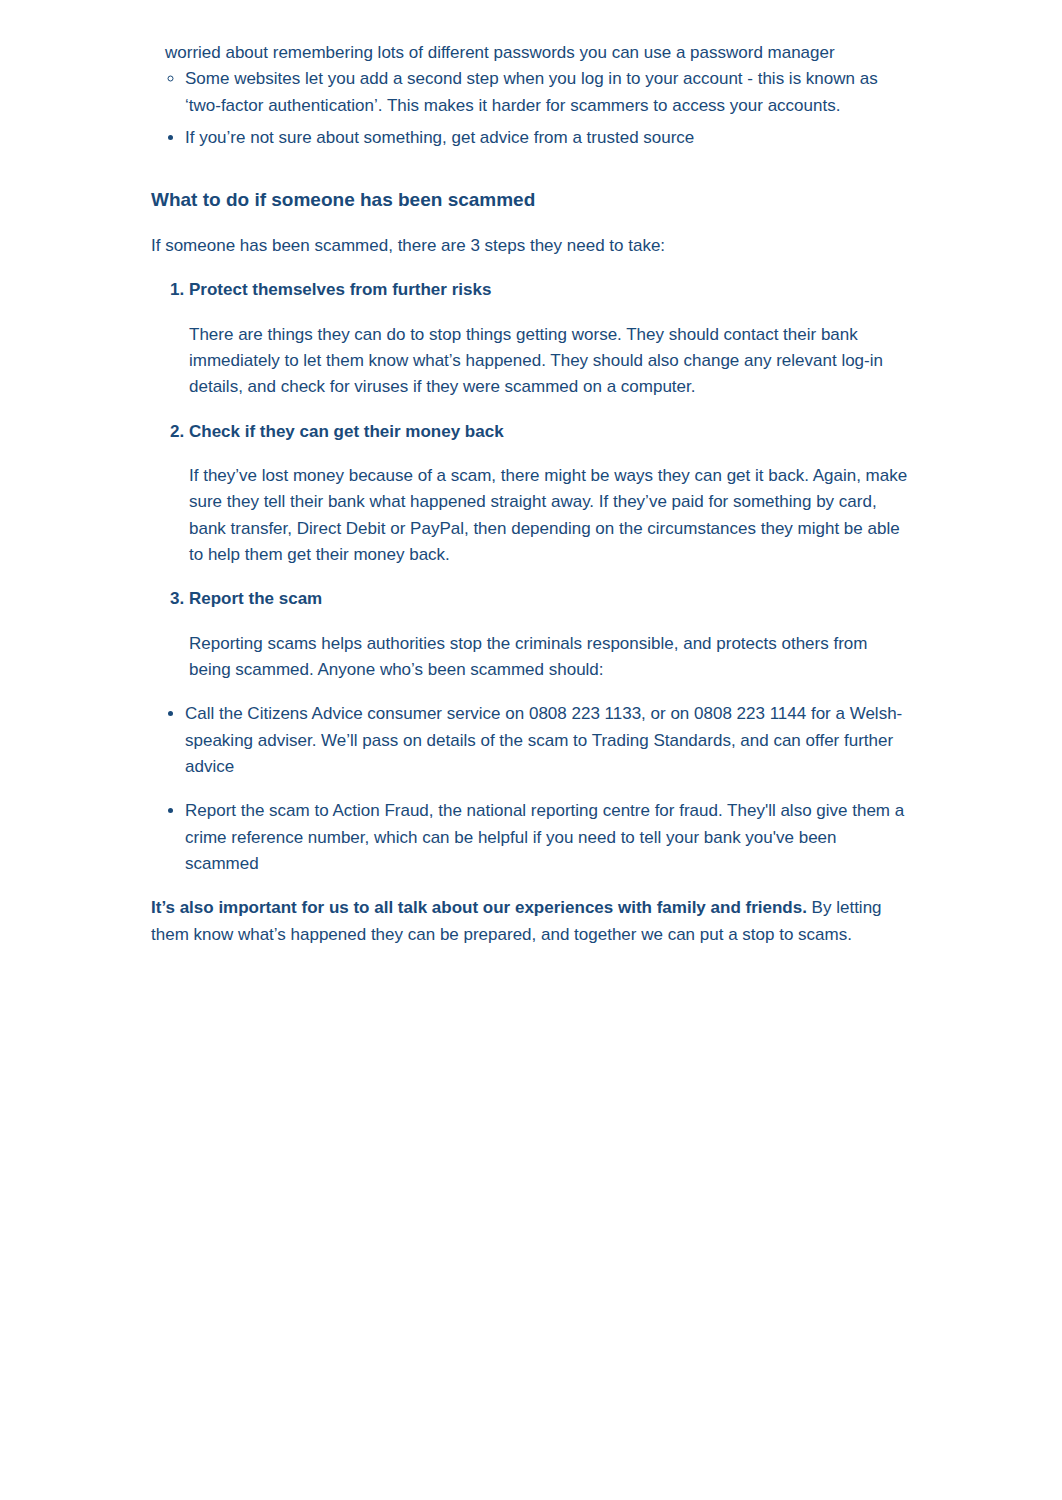worried about remembering lots of different passwords you can use a password manager
Some websites let you add a second step when you log in to your account - this is known as ‘two-factor authentication’. This makes it harder for scammers to access your accounts.
If you’re not sure about something, get advice from a trusted source
What to do if someone has been scammed
If someone has been scammed, there are 3 steps they need to take:
Protect themselves from further risks
There are things they can do to stop things getting worse. They should contact their bank immediately to let them know what’s happened. They should also change any relevant log-in details, and check for viruses if they were scammed on a computer.
Check if they can get their money back
If they’ve lost money because of a scam, there might be ways they can get it back. Again, make sure they tell their bank what happened straight away. If they’ve paid for something by card, bank transfer, Direct Debit or PayPal, then depending on the circumstances they might be able to help them get their money back.
Report the scam
Reporting scams helps authorities stop the criminals responsible, and protects others from being scammed. Anyone who’s been scammed should:
Call the Citizens Advice consumer service on 0808 223 1133, or on 0808 223 1144 for a Welsh-speaking adviser. We’ll pass on details of the scam to Trading Standards, and can offer further advice
Report the scam to Action Fraud, the national reporting centre for fraud. They'll also give them a crime reference number, which can be helpful if you need to tell your bank you've been scammed
It’s also important for us to all talk about our experiences with family and friends. By letting them know what’s happened they can be prepared, and together we can put a stop to scams.